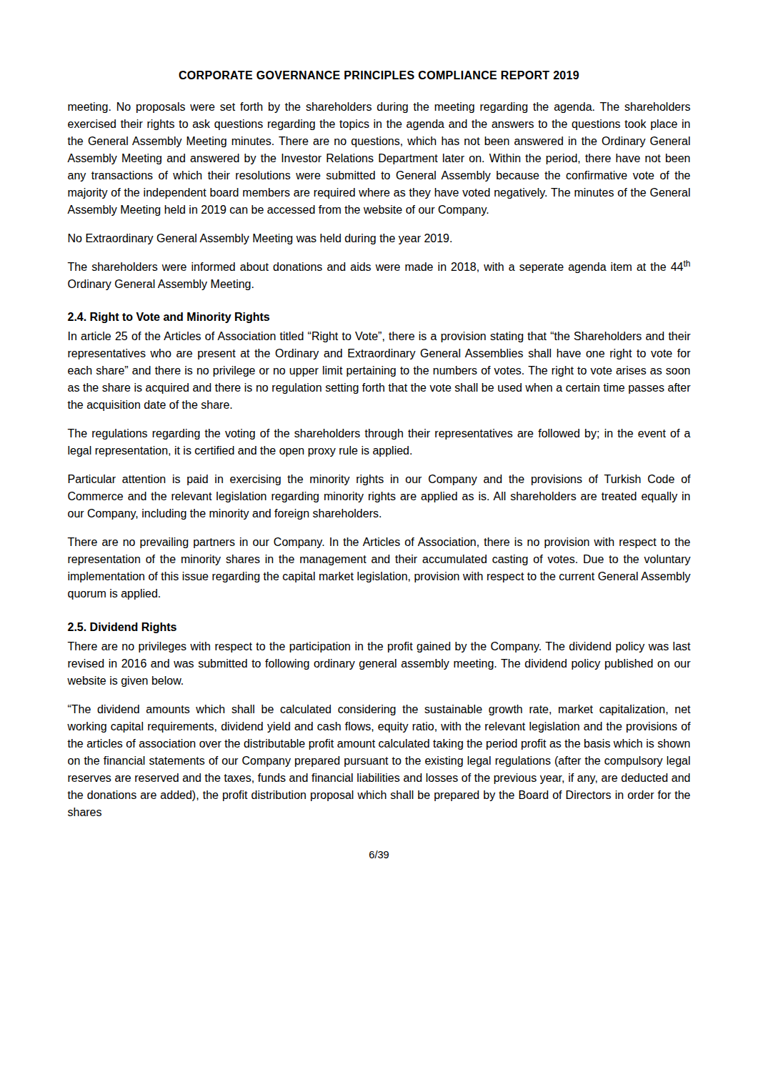CORPORATE GOVERNANCE PRINCIPLES COMPLIANCE REPORT 2019
meeting. No proposals were set forth by the shareholders during the meeting regarding the agenda. The shareholders exercised their rights to ask questions regarding the topics in the agenda and the answers to the questions took place in the General Assembly Meeting minutes. There are no questions, which has not been answered in the Ordinary General Assembly Meeting and answered by the Investor Relations Department later on. Within the period, there have not been any transactions of which their resolutions were submitted to General Assembly because the confirmative vote of the majority of the independent board members are required where as they have voted negatively. The minutes of the General Assembly Meeting held in 2019 can be accessed from the website of our Company.
No Extraordinary General Assembly Meeting was held during the year 2019.
The shareholders were informed about donations and aids were made in 2018, with a seperate agenda item at the 44th Ordinary General Assembly Meeting.
2.4. Right to Vote and Minority Rights
In article 25 of the Articles of Association titled “Right to Vote”, there is a provision stating that “the Shareholders and their representatives who are present at the Ordinary and Extraordinary General Assemblies shall have one right to vote for each share” and there is no privilege or no upper limit pertaining to the numbers of votes. The right to vote arises as soon as the share is acquired and there is no regulation setting forth that the vote shall be used when a certain time passes after the acquisition date of the share.
The regulations regarding the voting of the shareholders through their representatives are followed by; in the event of a legal representation, it is certified and the open proxy rule is applied.
Particular attention is paid in exercising the minority rights in our Company and the provisions of Turkish Code of Commerce and the relevant legislation regarding minority rights are applied as is. All shareholders are treated equally in our Company, including the minority and foreign shareholders.
There are no prevailing partners in our Company. In the Articles of Association, there is no provision with respect to the representation of the minority shares in the management and their accumulated casting of votes. Due to the voluntary implementation of this issue regarding the capital market legislation, provision with respect to the current General Assembly quorum is applied.
2.5. Dividend Rights
There are no privileges with respect to the participation in the profit gained by the Company. The dividend policy was last revised in 2016 and was submitted to following ordinary general assembly meeting. The dividend policy published on our website is given below.
“The dividend amounts which shall be calculated considering the sustainable growth rate, market capitalization, net working capital requirements, dividend yield and cash flows, equity ratio, with the relevant legislation and the provisions of the articles of association over the distributable profit amount calculated taking the period profit as the basis which is shown on the financial statements of our Company prepared pursuant to the existing legal regulations (after the compulsory legal reserves are reserved and the taxes, funds and financial liabilities and losses of the previous year, if any, are deducted and the donations are added), the profit distribution proposal which shall be prepared by the Board of Directors in order for the shares
6/39